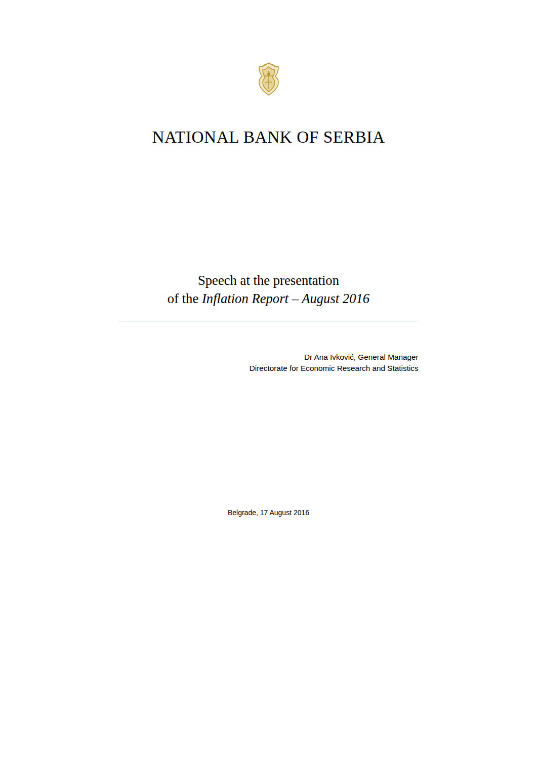NATIONAL BANK OF SERBIA
Speech at the presentation
of the Inflation Report – August 2016
Dr Ana Ivković, General Manager
Directorate for Economic Research and Statistics
Belgrade, 17 August 2016